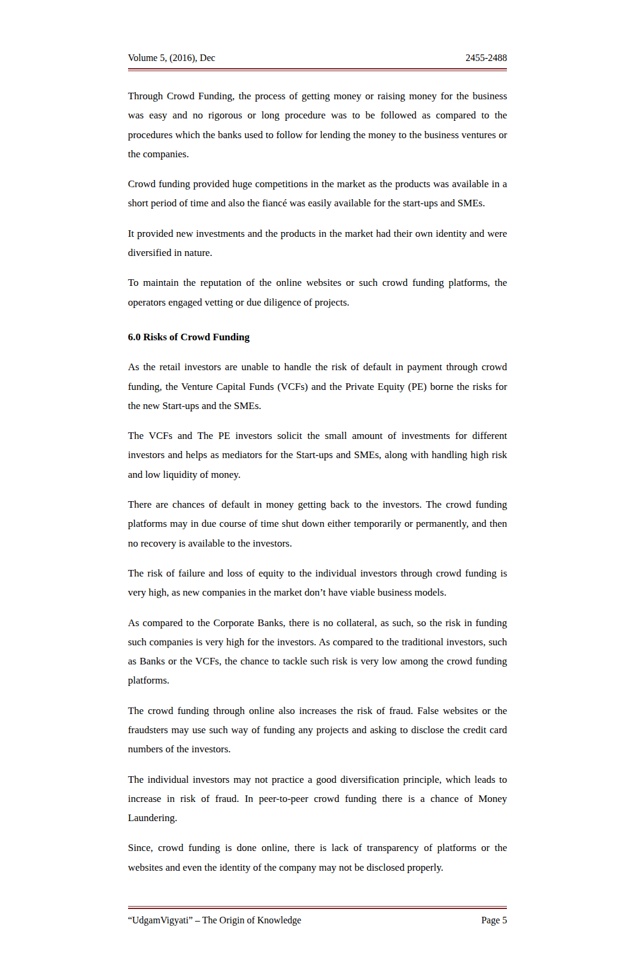Volume 5, (2016), Dec 2455-2488
Through Crowd Funding, the process of getting money or raising money for the business was easy and no rigorous or long procedure was to be followed as compared to the procedures which the banks used to follow for lending the money to the business ventures or the companies.
Crowd funding provided huge competitions in the market as the products was available in a short period of time and also the fiancé was easily available for the start-ups and SMEs.
It provided new investments and the products in the market had their own identity and were diversified in nature.
To maintain the reputation of the online websites or such crowd funding platforms, the operators engaged vetting or due diligence of projects.
6.0 Risks of Crowd Funding
As the retail investors are unable to handle the risk of default in payment through crowd funding, the Venture Capital Funds (VCFs) and the Private Equity (PE) borne the risks for the new Start-ups and the SMEs.
The VCFs and The PE investors solicit the small amount of investments for different investors and helps as mediators for the Start-ups and SMEs, along with handling high risk and low liquidity of money.
There are chances of default in money getting back to the investors. The crowd funding platforms may in due course of time shut down either temporarily or permanently, and then no recovery is available to the investors.
The risk of failure and loss of equity to the individual investors through crowd funding is very high, as new companies in the market don’t have viable business models.
As compared to the Corporate Banks, there is no collateral, as such, so the risk in funding such companies is very high for the investors. As compared to the traditional investors, such as Banks or the VCFs, the chance to tackle such risk is very low among the crowd funding platforms.
The crowd funding through online also increases the risk of fraud. False websites or the fraudsters may use such way of funding any projects and asking to disclose the credit card numbers of the investors.
The individual investors may not practice a good diversification principle, which leads to increase in risk of fraud. In peer-to-peer crowd funding there is a chance of Money Laundering.
Since, crowd funding is done online, there is lack of transparency of platforms or the websites and even the identity of the company may not be disclosed properly.
“UdgamVigyati” – The Origin of Knowledge Page 5